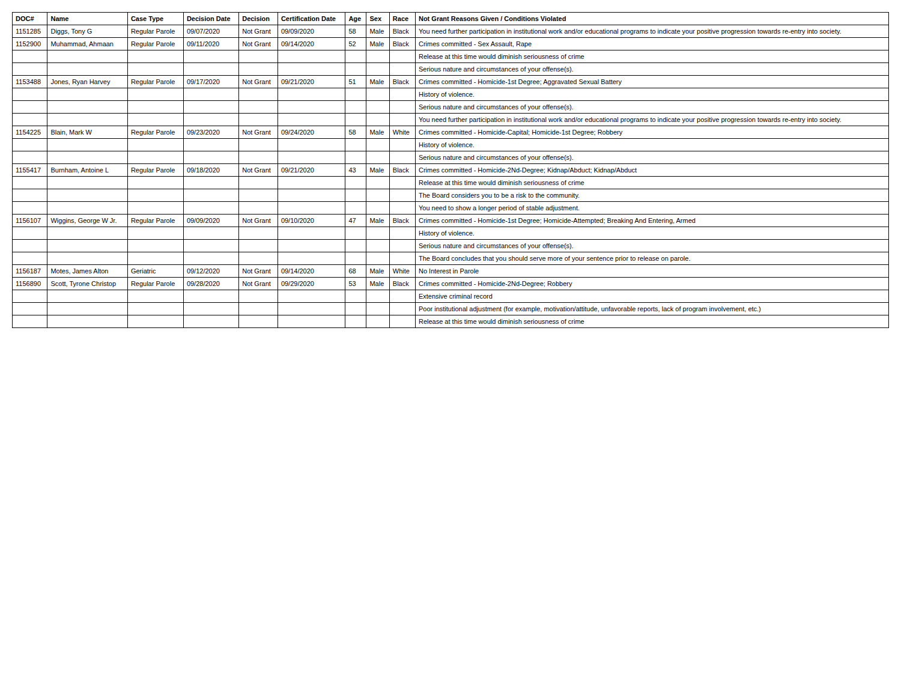| DOC# | Name | Case Type | Decision Date | Decision | Certification Date | Age | Sex | Race | Not Grant Reasons Given / Conditions Violated |
| --- | --- | --- | --- | --- | --- | --- | --- | --- | --- |
| 1151285 | Diggs, Tony G | Regular Parole | 09/07/2020 | Not Grant | 09/09/2020 | 58 | Male | Black | You need further participation in institutional work and/or educational programs to indicate your positive progression towards re-entry into society. |
| 1152900 | Muhammad, Ahmaan | Regular Parole | 09/11/2020 | Not Grant | 09/14/2020 | 52 | Male | Black | Crimes committed - Sex Assault, Rape |
| | | | | | | | | | Release at this time would diminish seriousness of crime |
| | | | | | | | | | Serious nature and circumstances of your offense(s). |
| 1153488 | Jones, Ryan Harvey | Regular Parole | 09/17/2020 | Not Grant | 09/21/2020 | 51 | Male | Black | Crimes committed - Homicide-1st Degree; Aggravated Sexual Battery |
| | | | | | | | | | History of violence. |
| | | | | | | | | | Serious nature and circumstances of your offense(s). |
| | | | | | | | | | You need further participation in institutional work and/or educational programs to indicate your positive progression towards re-entry into society. |
| 1154225 | Blain, Mark W | Regular Parole | 09/23/2020 | Not Grant | 09/24/2020 | 58 | Male | White | Crimes committed - Homicide-Capital; Homicide-1st Degree; Robbery |
| | | | | | | | | | History of violence. |
| | | | | | | | | | Serious nature and circumstances of your offense(s). |
| 1155417 | Burnham, Antoine L | Regular Parole | 09/18/2020 | Not Grant | 09/21/2020 | 43 | Male | Black | Crimes committed - Homicide-2Nd-Degree; Kidnap/Abduct; Kidnap/Abduct |
| | | | | | | | | | Release at this time would diminish seriousness of crime |
| | | | | | | | | | The Board considers you to be a risk to the community. |
| | | | | | | | | | You need to show a longer period of stable adjustment. |
| 1156107 | Wiggins, George W Jr. | Regular Parole | 09/09/2020 | Not Grant | 09/10/2020 | 47 | Male | Black | Crimes committed - Homicide-1st Degree; Homicide-Attempted; Breaking And Entering, Armed |
| | | | | | | | | | History of violence. |
| | | | | | | | | | Serious nature and circumstances of your offense(s). |
| | | | | | | | | | The Board concludes that you should serve more of your sentence prior to release on parole. |
| 1156187 | Motes, James Alton | Geriatric | 09/12/2020 | Not Grant | 09/14/2020 | 68 | Male | White | No Interest in Parole |
| 1156890 | Scott, Tyrone Christop | Regular Parole | 09/28/2020 | Not Grant | 09/29/2020 | 53 | Male | Black | Crimes committed - Homicide-2Nd-Degree; Robbery |
| | | | | | | | | | Extensive criminal record |
| | | | | | | | | | Poor institutional adjustment (for example, motivation/attitude, unfavorable reports, lack of program involvement, etc.) |
| | | | | | | | | | Release at this time would diminish seriousness of crime |